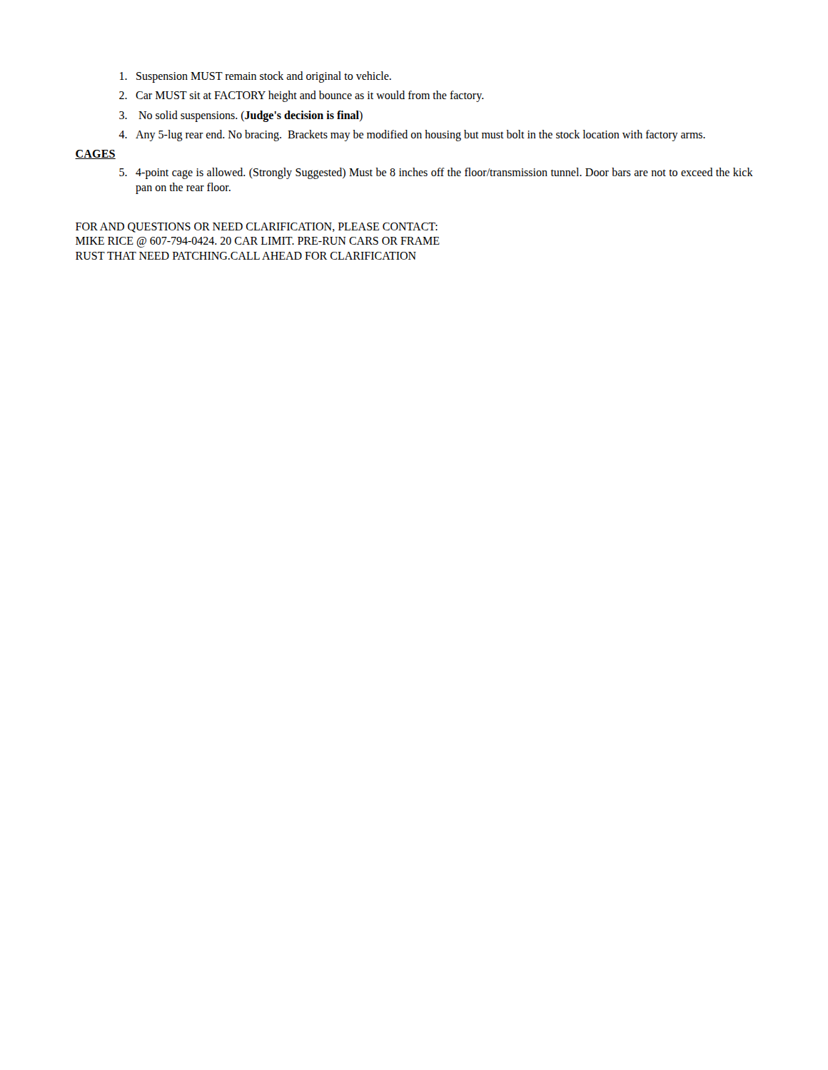Suspension MUST remain stock and original to vehicle.
Car MUST sit at FACTORY height and bounce as it would from the factory.
No solid suspensions. (Judge's decision is final)
Any 5-lug rear end. No bracing. Brackets may be modified on housing but must bolt in the stock location with factory arms.
CAGES
4-point cage is allowed. (Strongly Suggested) Must be 8 inches off the floor/transmission tunnel. Door bars are not to exceed the kick pan on the rear floor.
FOR AND QUESTIONS OR NEED CLARIFICATION, PLEASE CONTACT:
MIKE RICE @ 607-794-0424. 20 CAR LIMIT. PRE-RUN CARS OR FRAME
RUST THAT NEED PATCHING.CALL AHEAD FOR CLARIFICATION